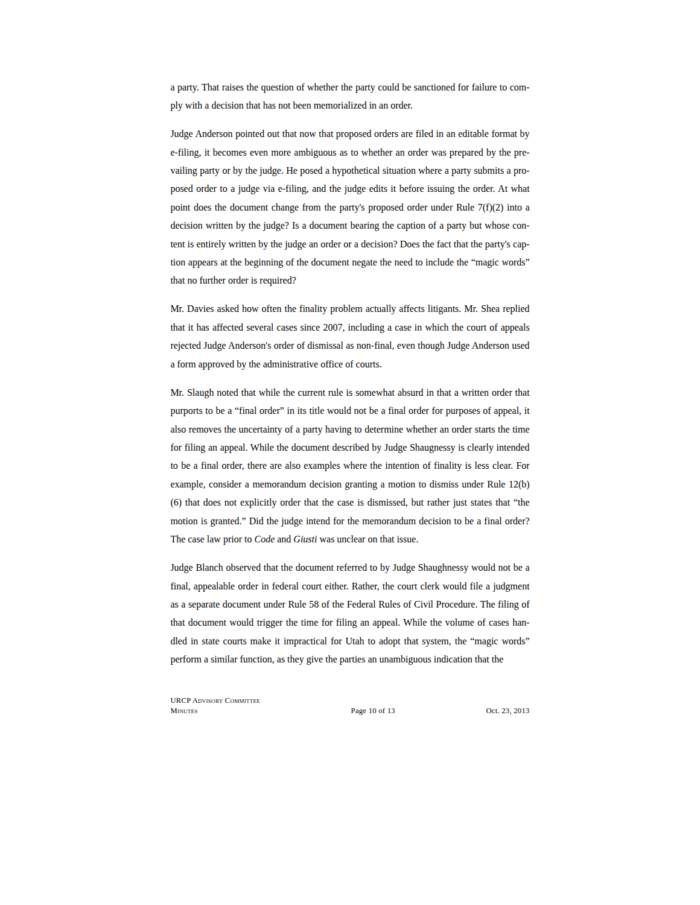a party. That raises the question of whether the party could be sanctioned for failure to comply with a decision that has not been memorialized in an order.
Judge Anderson pointed out that now that proposed orders are filed in an editable format by e-filing, it becomes even more ambiguous as to whether an order was prepared by the prevailing party or by the judge. He posed a hypothetical situation where a party submits a proposed order to a judge via e-filing, and the judge edits it before issuing the order. At what point does the document change from the party's proposed order under Rule 7(f)(2) into a decision written by the judge? Is a document bearing the caption of a party but whose content is entirely written by the judge an order or a decision? Does the fact that the party's caption appears at the beginning of the document negate the need to include the “magic words” that no further order is required?
Mr. Davies asked how often the finality problem actually affects litigants. Mr. Shea replied that it has affected several cases since 2007, including a case in which the court of appeals rejected Judge Anderson's order of dismissal as non-final, even though Judge Anderson used a form approved by the administrative office of courts.
Mr. Slaugh noted that while the current rule is somewhat absurd in that a written order that purports to be a “final order” in its title would not be a final order for purposes of appeal, it also removes the uncertainty of a party having to determine whether an order starts the time for filing an appeal. While the document described by Judge Shaugnessy is clearly intended to be a final order, there are also examples where the intention of finality is less clear. For example, consider a memorandum decision granting a motion to dismiss under Rule 12(b)(6) that does not explicitly order that the case is dismissed, but rather just states that “the motion is granted.” Did the judge intend for the memorandum decision to be a final order? The case law prior to Code and Giusti was unclear on that issue.
Judge Blanch observed that the document referred to by Judge Shaughnessy would not be a final, appealable order in federal court either. Rather, the court clerk would file a judgment as a separate document under Rule 58 of the Federal Rules of Civil Procedure. The filing of that document would trigger the time for filing an appeal. While the volume of cases handled in state courts make it impractical for Utah to adopt that system, the “magic words” perform a similar function, as they give the parties an unambiguous indication that the
URCP Advisory Committee
Minutes
Page 10 of 13
Oct. 23, 2013